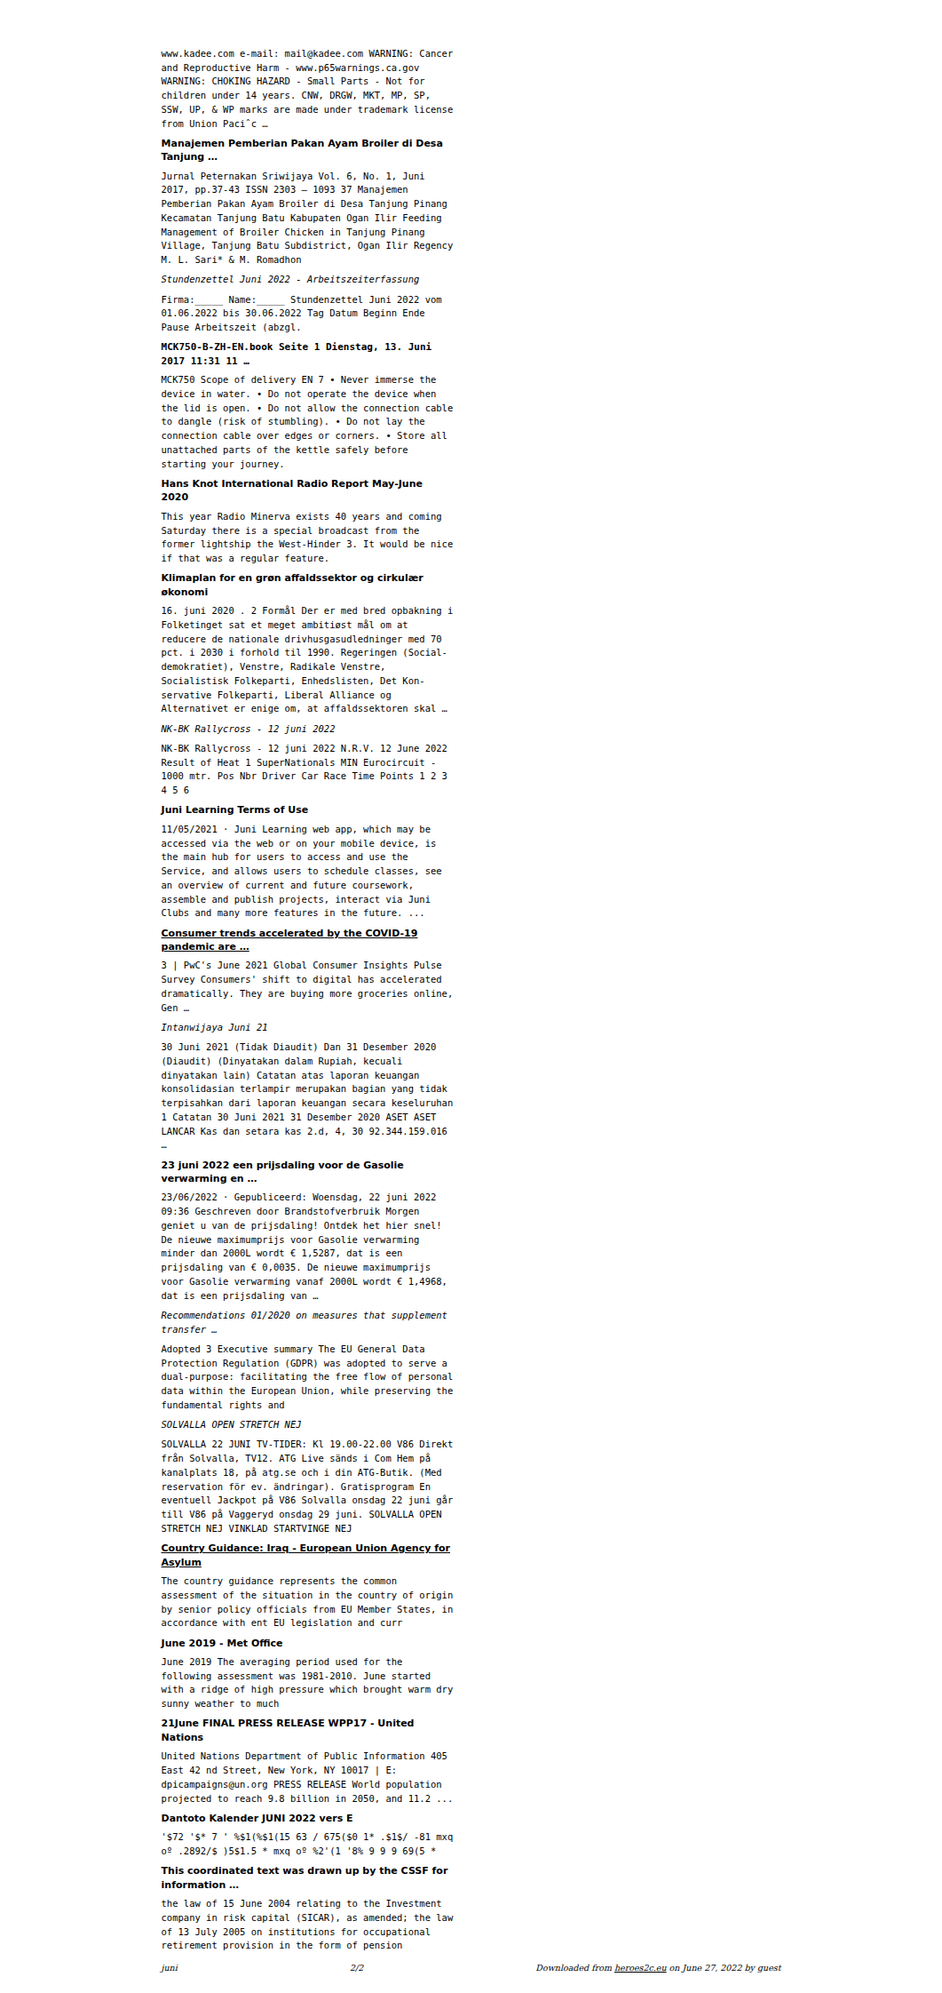www.kadee.com e-mail: mail@kadee.com WARNING: Cancer and Reproductive Harm - www.p65warnings.ca.gov WARNING: CHOKING HAZARD - Small Parts - Not for children under 14 years. CNW, DRGW, MKT, MP, SP, SSW, UP, & WP marks are made under trademark license from Union Paciˆc …
Manajemen Pemberian Pakan Ayam Broiler di Desa Tanjung …
Jurnal Peternakan Sriwijaya Vol. 6, No. 1, Juni 2017, pp.37-43 ISSN 2303 – 1093 37 Manajemen Pemberian Pakan Ayam Broiler di Desa Tanjung Pinang Kecamatan Tanjung Batu Kabupaten Ogan Ilir Feeding Management of Broiler Chicken in Tanjung Pinang Village, Tanjung Batu Subdistrict, Ogan Ilir Regency M. L. Sari* & M. Romadhon
Stundenzettel Juni 2022 - Arbeitszeiterfassung
Firma:_____ Name:_____ Stundenzettel Juni 2022 vom 01.06.2022 bis 30.06.2022 Tag Datum Beginn Ende Pause Arbeitszeit (abzgl.
MCK750-B-ZH-EN.book Seite 1 Dienstag, 13. Juni 2017 11:31 11 …
MCK750 Scope of delivery EN 7 • Never immerse the device in water. • Do not operate the device when the lid is open. • Do not allow the connection cable to dangle (risk of stumbling). • Do not lay the connection cable over edges or corners. • Store all unattached parts of the kettle safely before starting your journey.
Hans Knot International Radio Report May-June 2020
This year Radio Minerva exists 40 years and coming Saturday there is a special broadcast from the former lightship the West-Hinder 3. It would be nice if that was a regular feature.
Klimaplan for en grøn affaldssektor og cirkulær økonomi
16. juni 2020 . 2 Formål Der er med bred opbakning i Folketinget sat et meget ambitiøst mål om at reducere de nationale drivhusgasudledninger med 70 pct. i 2030 i forhold til 1990. Regeringen (Social-demokratiet), Venstre, Radikale Venstre, Socialistisk Folkeparti, Enhedslisten, Det Kon-servative Folkeparti, Liberal Alliance og Alternativet er enige om, at affaldssektoren skal …
NK-BK Rallycross - 12 juni 2022
NK-BK Rallycross - 12 juni 2022 N.R.V. 12 June 2022 Result of Heat 1 SuperNationals MIN Eurocircuit - 1000 mtr. Pos Nbr Driver Car Race Time Points 1 2 3 4 5 6
Juni Learning Terms of Use
11/05/2021 · Juni Learning web app, which may be accessed via the web or on your mobile device, is the main hub for users to access and use the Service, and allows users to schedule classes, see an overview of current and future coursework, assemble and publish projects, interact via Juni Clubs and many more features in the future. ...
Consumer trends accelerated by the COVID-19 pandemic are …
3 | PwC's June 2021 Global Consumer Insights Pulse Survey Consumers' shift to digital has accelerated dramatically. They are buying more groceries online, Gen …
Intanwijaya Juni 21
30 Juni 2021 (Tidak Diaudit) Dan 31 Desember 2020 (Diaudit) (Dinyatakan dalam Rupiah, kecuali dinyatakan lain) Catatan atas laporan keuangan konsolidasian terlampir merupakan bagian yang tidak terpisahkan dari laporan keuangan secara keseluruhan 1 Catatan 30 Juni 2021 31 Desember 2020 ASET ASET LANCAR Kas dan setara kas 2.d, 4, 30 92.344.159.016 …
23 juni 2022 een prijsdaling voor de Gasolie verwarming en …
23/06/2022 · Gepubliceerd: Woensdag, 22 juni 2022 09:36 Geschreven door Brandstofverbruik Morgen geniet u van de prijsdaling! Ontdek het hier snel! De nieuwe maximumprijs voor Gasolie verwarming minder dan 2000L wordt € 1,5287, dat is een prijsdaling van € 0,0035. De nieuwe maximumprijs voor Gasolie verwarming vanaf 2000L wordt € 1,4968, dat is een prijsdaling van …
Recommendations 01/2020 on measures that supplement transfer …
Adopted 3 Executive summary The EU General Data Protection Regulation (GDPR) was adopted to serve a dual-purpose: facilitating the free flow of personal data within the European Union, while preserving the fundamental rights and
SOLVALLA OPEN STRETCH NEJ
SOLVALLA 22 JUNI TV-TIDER: Kl 19.00-22.00 V86 Direkt från Solvalla, TV12. ATG Live sänds i Com Hem på kanalplats 18, på atg.se och i din ATG-Butik. (Med reservation för ev. ändringar). Gratisprogram En eventuell Jackpot på V86 Solvalla onsdag 22 juni går till V86 på Vaggeryd onsdag 29 juni. SOLVALLA OPEN STRETCH NEJ VINKLAD STARTVINGE NEJ
Country Guidance: Iraq - European Union Agency for Asylum
The country guidance represents the common assessment of the situation in the country of origin by senior policy officials from EU Member States, in accordance with ent EU legislation and curr
June 2019 - Met Office
June 2019 The averaging period used for the following assessment was 1981-2010. June started with a ridge of high pressure which brought warm dry sunny weather to much
21June FINAL PRESS RELEASE WPP17 - United Nations
United Nations Department of Public Information 405 East 42 nd Street, New York, NY 10017 | E: dpicampaigns@un.org PRESS RELEASE World population projected to reach 9.8 billion in 2050, and 11.2 ...
Dantoto Kalender JUNI 2022 vers E
'$72 '$* 7 ' %$1(%$1(15 63 / 675($0 1* .$1$/ -81 mxq oº .2892/$ )5$1.5 * mxq oº %2'(1 '8% 9 9 9 69(5 *
This coordinated text was drawn up by the CSSF for information …
the law of 15 June 2004 relating to the Investment company in risk capital (SICAR), as amended; the law of 13 July 2005 on institutions for occupational retirement provision in the form of pension
juni 2/2 Downloaded from heroes2c.eu on June 27, 2022 by guest